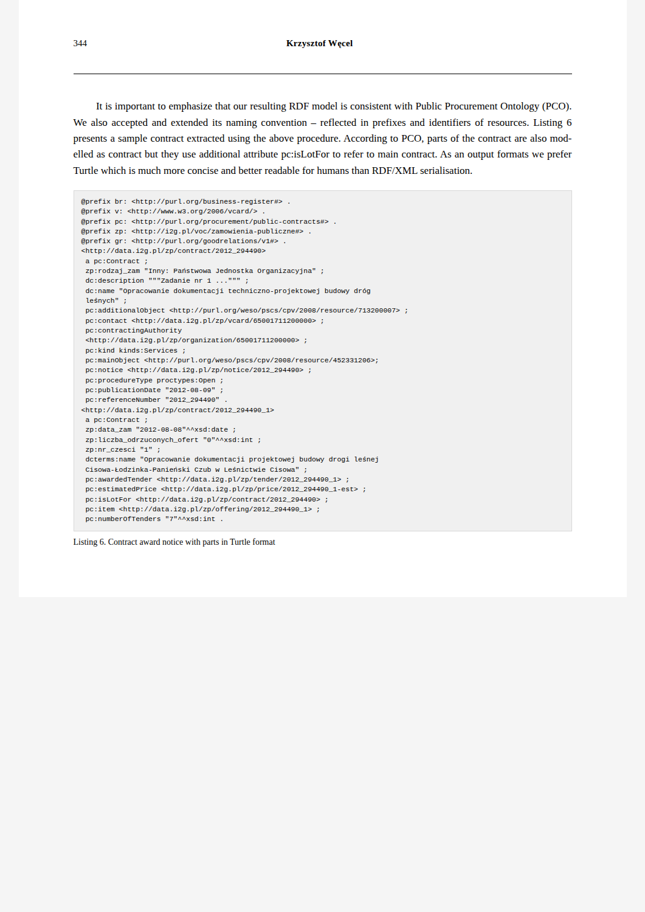344 Krzysztof Węcel
It is important to emphasize that our resulting RDF model is consistent with Public Procurement Ontology (PCO). We also accepted and extended its naming convention – reflected in prefixes and identifiers of resources. Listing 6 presents a sample contract extracted using the above procedure. According to PCO, parts of the contract are also modelled as contract but they use additional attribute pc:isLotFor to refer to main contract. As an output formats we prefer Turtle which is much more concise and better readable for humans than RDF/XML serialisation.
@prefix br: <http://purl.org/business-register#> .
@prefix v: <http://www.w3.org/2006/vcard/> .
@prefix pc: <http://purl.org/procurement/public-contracts#> .
@prefix zp: <http://i2g.pl/voc/zamowienia-publiczne#> .
@prefix gr: <http://purl.org/goodrelations/v1#> .
<http://data.i2g.pl/zp/contract/2012_294490>
 a pc:Contract ;
 zp:rodzaj_zam "Inny: Państwowa Jednostka Organizacyjna" ;
 dc:description """Zadanie nr 1 ...""" ;
 dc:name "Opracowanie dokumentacji techniczno-projektowej budowy dróg
 leśnych" ;
 pc:additionalObject <http://purl.org/weso/pscs/cpv/2008/resource/713200007> ;
 pc:contact <http://data.i2g.pl/zp/vcard/65001711200000> ;
 pc:contractingAuthority
 <http://data.i2g.pl/zp/organization/65001711200000> ;
 pc:kind kinds:Services ;
 pc:mainObject <http://purl.org/weso/pscs/cpv/2008/resource/452331206>;
 pc:notice <http://data.i2g.pl/zp/notice/2012_294490> ;
 pc:procedureType proctypes:Open ;
 pc:publicationDate "2012-08-09" ;
 pc:referenceNumber "2012_294490" .
<http://data.i2g.pl/zp/contract/2012_294490_1>
 a pc:Contract ;
 zp:data_zam "2012-08-08"^^xsd:date ;
 zp:liczba_odrzuconych_ofert "0"^^xsd:int ;
 zp:nr_czesci "1" ;
 dcterms:name "Opracowanie dokumentacji projektowej budowy drogi leśnej
 Cisowa-Łodzinka-Panieński Czub w Leśnictwie Cisowa" ;
 pc:awardedTender <http://data.i2g.pl/zp/tender/2012_294490_1> ;
 pc:estimatedPrice <http://data.i2g.pl/zp/price/2012_294490_1-est> ;
 pc:isLotFor <http://data.i2g.pl/zp/contract/2012_294490> ;
 pc:item <http://data.i2g.pl/zp/offering/2012_294490_1> ;
 pc:numberOfTenders "7"^^xsd:int .
Listing 6. Contract award notice with parts in Turtle format